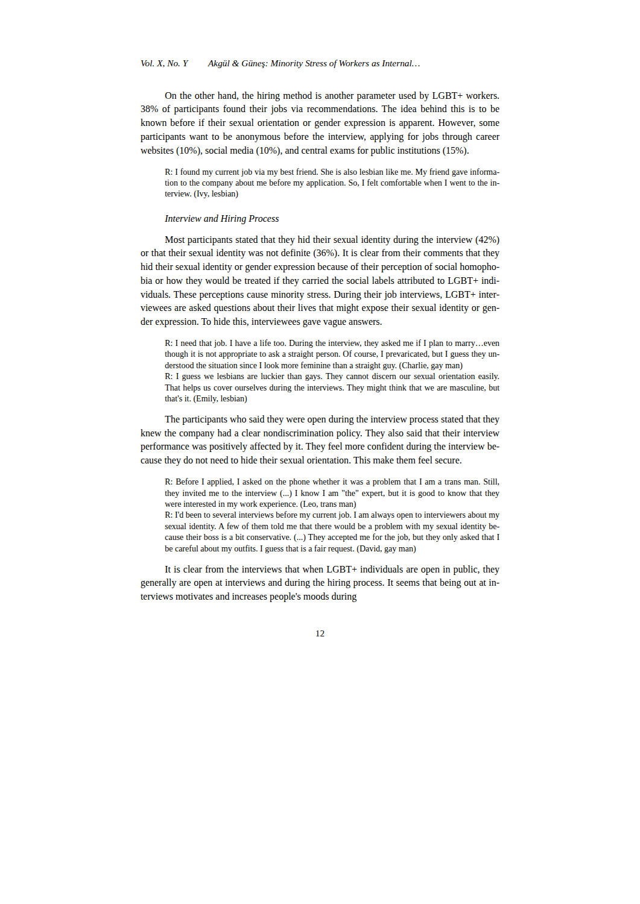Vol. X, No. Y Akgül & Güneş: Minority Stress of Workers as Internal…
On the other hand, the hiring method is another parameter used by LGBT+ workers. 38% of participants found their jobs via recommendations. The idea behind this is to be known before if their sexual orientation or gender expression is apparent. However, some participants want to be anonymous before the interview, applying for jobs through career websites (10%), social media (10%), and central exams for public institutions (15%).
R: I found my current job via my best friend. She is also lesbian like me. My friend gave information to the company about me before my application. So, I felt comfortable when I went to the interview. (Ivy, lesbian)
Interview and Hiring Process
Most participants stated that they hid their sexual identity during the interview (42%) or that their sexual identity was not definite (36%). It is clear from their comments that they hid their sexual identity or gender expression because of their perception of social homophobia or how they would be treated if they carried the social labels attributed to LGBT+ individuals. These perceptions cause minority stress. During their job interviews, LGBT+ interviewees are asked questions about their lives that might expose their sexual identity or gender expression. To hide this, interviewees gave vague answers.
R: I need that job. I have a life too. During the interview, they asked me if I plan to marry…even though it is not appropriate to ask a straight person. Of course, I prevaricated, but I guess they understood the situation since I look more feminine than a straight guy. (Charlie, gay man)
R: I guess we lesbians are luckier than gays. They cannot discern our sexual orientation easily. That helps us cover ourselves during the interviews. They might think that we are masculine, but that's it. (Emily, lesbian)
The participants who said they were open during the interview process stated that they knew the company had a clear nondiscrimination policy. They also said that their interview performance was positively affected by it. They feel more confident during the interview because they do not need to hide their sexual orientation. This make them feel secure.
R: Before I applied, I asked on the phone whether it was a problem that I am a trans man. Still, they invited me to the interview (...) I know I am "the" expert, but it is good to know that they were interested in my work experience. (Leo, trans man)
R: I'd been to several interviews before my current job. I am always open to interviewers about my sexual identity. A few of them told me that there would be a problem with my sexual identity because their boss is a bit conservative. (...) They accepted me for the job, but they only asked that I be careful about my outfits. I guess that is a fair request. (David, gay man)
It is clear from the interviews that when LGBT+ individuals are open in public, they generally are open at interviews and during the hiring process. It seems that being out at interviews motivates and increases people's moods during
12